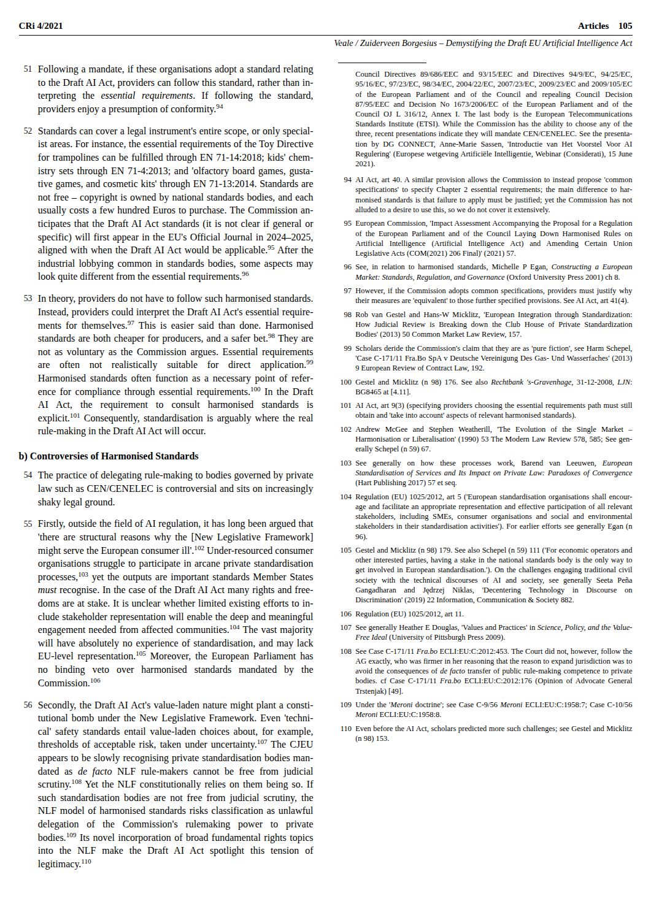CRi 4/2021
Articles 105
Veale / Zuiderveen Borgesius – Demystifying the Draft EU Artificial Intelligence Act
51
Following a mandate, if these organisations adopt a standard relating to the Draft AI Act, providers can follow this standard, rather than interpreting the essential requirements. If following the standard, providers enjoy a presumption of conformity.94
52
Standards can cover a legal instrument's entire scope, or only specialist areas. For instance, the essential requirements of the Toy Directive for trampolines can be fulfilled through EN 71-14:2018; kids' chemistry sets through EN 71-4:2013; and 'olfactory board games, gustative games, and cosmetic kits' through EN 71-13:2014. Standards are not free – copyright is owned by national standards bodies, and each usually costs a few hundred Euros to purchase. The Commission anticipates that the Draft AI Act standards (it is not clear if general or specific) will first appear in the EU's Official Journal in 2024–2025, aligned with when the Draft AI Act would be applicable.95 After the industrial lobbying common in standards bodies, some aspects may look quite different from the essential requirements.96
53
In theory, providers do not have to follow such harmonised standards. Instead, providers could interpret the Draft AI Act's essential requirements for themselves.97 This is easier said than done. Harmonised standards are both cheaper for producers, and a safer bet.98 They are not as voluntary as the Commission argues. Essential requirements are often not realistically suitable for direct application.99 Harmonised standards often function as a necessary point of reference for compliance through essential requirements.100 In the Draft AI Act, the requirement to consult harmonised standards is explicit.101 Consequently, standardisation is arguably where the real rule-making in the Draft AI Act will occur.
b) Controversies of Harmonised Standards
54
The practice of delegating rule-making to bodies governed by private law such as CEN/CENELEC is controversial and sits on increasingly shaky legal ground.
55
Firstly, outside the field of AI regulation, it has long been argued that 'there are structural reasons why the [New Legislative Framework] might serve the European consumer ill'.102 Under-resourced consumer organisations struggle to participate in arcane private standardisation processes,103 yet the outputs are important standards Member States must recognise. In the case of the Draft AI Act many rights and freedoms are at stake. It is unclear whether limited existing efforts to include stakeholder representation will enable the deep and meaningful engagement needed from affected communities.104 The vast majority will have absolutely no experience of standardisation, and may lack EU-level representation.105 Moreover, the European Parliament has no binding veto over harmonised standards mandated by the Commission.106
56
Secondly, the Draft AI Act's value-laden nature might plant a constitutional bomb under the New Legislative Framework. Even 'technical' safety standards entail value-laden choices about, for example, thresholds of acceptable risk, taken under uncertainty.107 The CJEU appears to be slowly recognising private standardisation bodies mandated as de facto NLF rule-makers cannot be free from judicial scrutiny.108 Yet the NLF constitutionally relies on them being so. If such standardisation bodies are not free from judicial scrutiny, the NLF model of harmonised standards risks classification as unlawful delegation of the Commission's rulemaking power to private bodies.109 Its novel incorporation of broad fundamental rights topics into the NLF make the Draft AI Act spotlight this tension of legitimacy.110
Council Directives 89/686/EEC and 93/15/EEC and Directives 94/9/EC, 94/25/EC, 95/16/EC, 97/23/EC, 98/34/EC, 2004/22/EC, 2007/23/EC, 2009/23/EC and 2009/105/EC of the European Parliament and of the Council and repealing Council Decision 87/95/EEC and Decision No 1673/2006/EC of the European Parliament and of the Council OJ L 316/12, Annex I. The last body is the European Telecommunications Standards Institute (ETSI). While the Commission has the ability to choose any of the three, recent presentations indicate they will mandate CEN/CENELEC. See the presentation by DG CONNECT, Anne-Marie Sassen, 'Introductie van Het Voorstel Voor AI Regulering' (Europese wetgeving Artificiële Intelligentie, Webinar (Considerati), 15 June 2021).
94
AI Act, art 40. A similar provision allows the Commission to instead propose 'common specifications' to specify Chapter 2 essential requirements; the main difference to harmonised standards is that failure to apply must be justified; yet the Commission has not alluded to a desire to use this, so we do not cover it extensively.
95
European Commission, 'Impact Assessment Accompanying the Proposal for a Regulation of the European Parliament and of the Council Laying Down Harmonised Rules on Artificial Intelligence (Artificial Intelligence Act) and Amending Certain Union Legislative Acts (COM(2021) 206 Final)' (2021) 57.
96
See, in relation to harmonised standards, Michelle P Egan, Constructing a European Market: Standards, Regulation, and Governance (Oxford University Press 2001) ch 8.
97
However, if the Commission adopts common specifications, providers must justify why their measures are 'equivalent' to those further specified provisions. See AI Act, art 41(4).
98
Rob van Gestel and Hans-W Micklitz, 'European Integration through Standardization: How Judicial Review is Breaking down the Club House of Private Standardization Bodies' (2013) 50 Common Market Law Review, 157.
99
Scholars deride the Commission's claim that they are as 'pure fiction', see Harm Schepel, 'Case C-171/11 Fra.Bo SpA v Deutsche Vereinigung Des Gas- Und Wasserfaches' (2013) 9 European Review of Contract Law, 192.
100
Gestel and Micklitz (n 98) 176. See also Rechtbank 's-Gravenhage, 31-12-2008, LJN: BG8465 at [4.11].
101
AI Act, art 9(3) (specifying providers choosing the essential requirements path must still obtain and 'take into account' aspects of relevant harmonised standards).
102
Andrew McGee and Stephen Weatherill, 'The Evolution of the Single Market – Harmonisation or Liberalisation' (1990) 53 The Modern Law Review 578, 585; See generally Schepel (n 59) 67.
103
See generally on how these processes work, Barend van Leeuwen, European Standardisation of Services and Its Impact on Private Law: Paradoxes of Convergence (Hart Publishing 2017) 57 et seq.
104
Regulation (EU) 1025/2012, art 5 ('European standardisation organisations shall encourage and facilitate an appropriate representation and effective participation of all relevant stakeholders, including SMEs, consumer organisations and social and environmental stakeholders in their standardisation activities'). For earlier efforts see generally Egan (n 96).
105
Gestel and Micklitz (n 98) 179. See also Schepel (n 59) 111 ('For economic operators and other interested parties, having a stake in the national standards body is the only way to get involved in European standardisation.'). On the challenges engaging traditional civil society with the technical discourses of AI and society, see generally Seeta Peña Gangadharan and Jędrzej Niklas, 'Decentering Technology in Discourse on Discrimination' (2019) 22 Information, Communication & Society 882.
106
Regulation (EU) 1025/2012, art 11.
107
See generally Heather E Douglas, 'Values and Practices' in Science, Policy, and the Value-Free Ideal (University of Pittsburgh Press 2009).
108
See Case C-171/11 Fra.bo ECLI:EU:C:2012:453. The Court did not, however, follow the AG exactly, who was firmer in her reasoning that the reason to expand jurisdiction was to avoid the consequences of de facto transfer of public rule-making competence to private bodies. cf Case C-171/11 Fra.bo ECLI:EU:C:2012:176 (Opinion of Advocate General Trstenjak) [49].
109
Under the 'Meroni doctrine'; see Case C-9/56 Meroni ECLI:EU:C:1958:7; Case C-10/56 Meroni ECLI:EU:C:1958:8.
110
Even before the AI Act, scholars predicted more such challenges; see Gestel and Micklitz (n 98) 153.